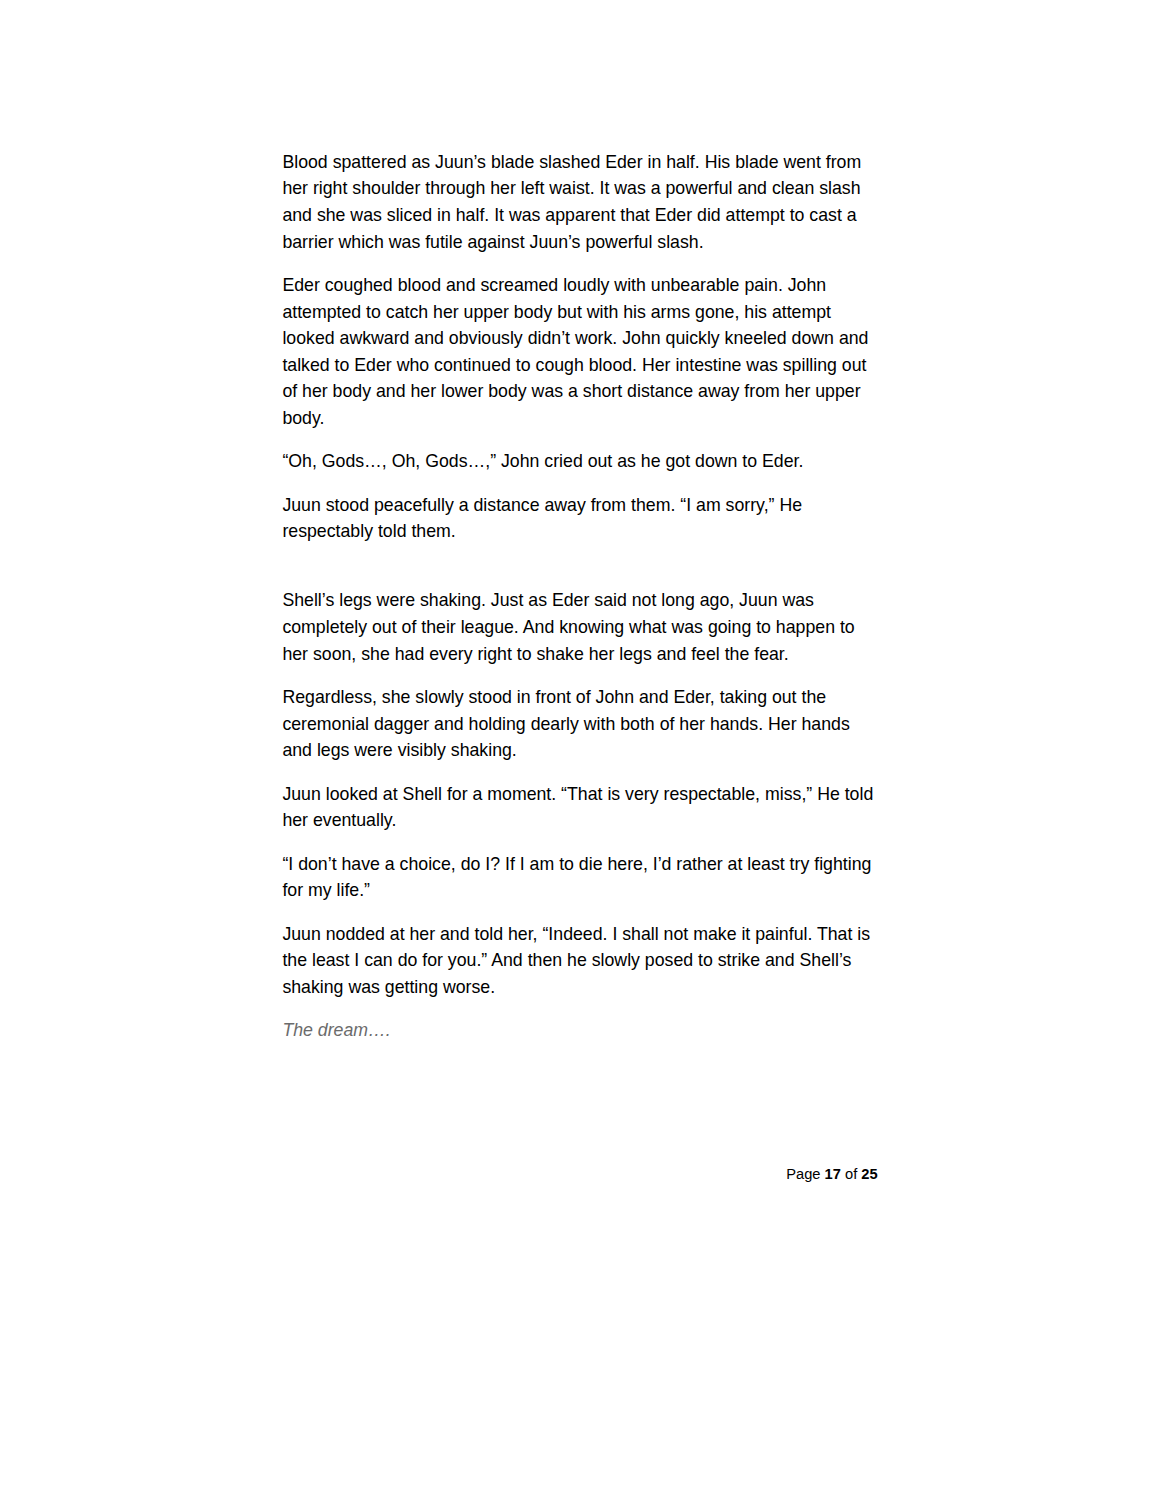Blood spattered as Juun’s blade slashed Eder in half. His blade went from her right shoulder through her left waist. It was a powerful and clean slash and she was sliced in half. It was apparent that Eder did attempt to cast a barrier which was futile against Juun’s powerful slash.
Eder coughed blood and screamed loudly with unbearable pain. John attempted to catch her upper body but with his arms gone, his attempt looked awkward and obviously didn’t work. John quickly kneeled down and talked to Eder who continued to cough blood. Her intestine was spilling out of her body and her lower body was a short distance away from her upper body.
“Oh, Gods…, Oh, Gods…,” John cried out as he got down to Eder.
Juun stood peacefully a distance away from them. “I am sorry,” He respectably told them.
Shell’s legs were shaking. Just as Eder said not long ago, Juun was completely out of their league. And knowing what was going to happen to her soon, she had every right to shake her legs and feel the fear.
Regardless, she slowly stood in front of John and Eder, taking out the ceremonial dagger and holding dearly with both of her hands. Her hands and legs were visibly shaking.
Juun looked at Shell for a moment. “That is very respectable, miss,” He told her eventually.
“I don’t have a choice, do I? If I am to die here, I’d rather at least try fighting for my life.”
Juun nodded at her and told her, “Indeed. I shall not make it painful. That is the least I can do for you.” And then he slowly posed to strike and Shell’s shaking was getting worse.
The dream….
Page 17 of 25